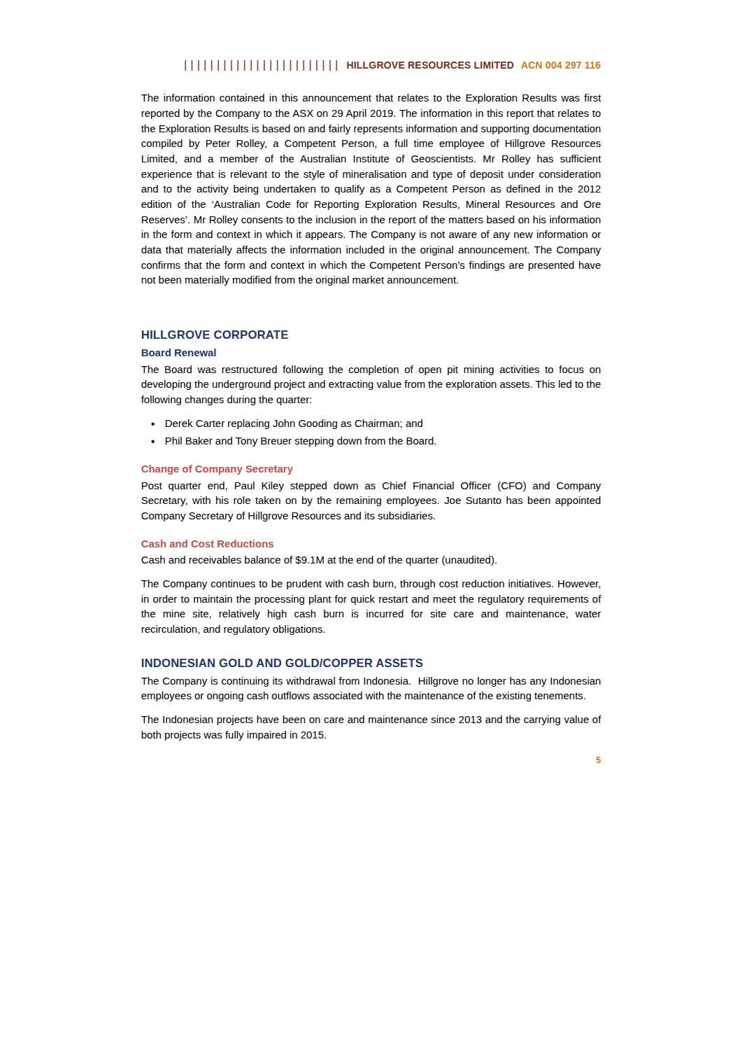|||||||||||||||||||||||| HILLGROVE RESOURCES LIMITED ACN 004 297 116
The information contained in this announcement that relates to the Exploration Results was first reported by the Company to the ASX on 29 April 2019. The information in this report that relates to the Exploration Results is based on and fairly represents information and supporting documentation compiled by Peter Rolley, a Competent Person, a full time employee of Hillgrove Resources Limited, and a member of the Australian Institute of Geoscientists. Mr Rolley has sufficient experience that is relevant to the style of mineralisation and type of deposit under consideration and to the activity being undertaken to qualify as a Competent Person as defined in the 2012 edition of the ‘Australian Code for Reporting Exploration Results, Mineral Resources and Ore Reserves’. Mr Rolley consents to the inclusion in the report of the matters based on his information in the form and context in which it appears. The Company is not aware of any new information or data that materially affects the information included in the original announcement. The Company confirms that the form and context in which the Competent Person’s findings are presented have not been materially modified from the original market announcement.
HILLGROVE CORPORATE
Board Renewal
The Board was restructured following the completion of open pit mining activities to focus on developing the underground project and extracting value from the exploration assets. This led to the following changes during the quarter:
Derek Carter replacing John Gooding as Chairman; and
Phil Baker and Tony Breuer stepping down from the Board.
Change of Company Secretary
Post quarter end, Paul Kiley stepped down as Chief Financial Officer (CFO) and Company Secretary, with his role taken on by the remaining employees. Joe Sutanto has been appointed Company Secretary of Hillgrove Resources and its subsidiaries.
Cash and Cost Reductions
Cash and receivables balance of $9.1M at the end of the quarter (unaudited).
The Company continues to be prudent with cash burn, through cost reduction initiatives. However, in order to maintain the processing plant for quick restart and meet the regulatory requirements of the mine site, relatively high cash burn is incurred for site care and maintenance, water recirculation, and regulatory obligations.
INDONESIAN GOLD AND GOLD/COPPER ASSETS
The Company is continuing its withdrawal from Indonesia. Hillgrove no longer has any Indonesian employees or ongoing cash outflows associated with the maintenance of the existing tenements.
The Indonesian projects have been on care and maintenance since 2013 and the carrying value of both projects was fully impaired in 2015.
5